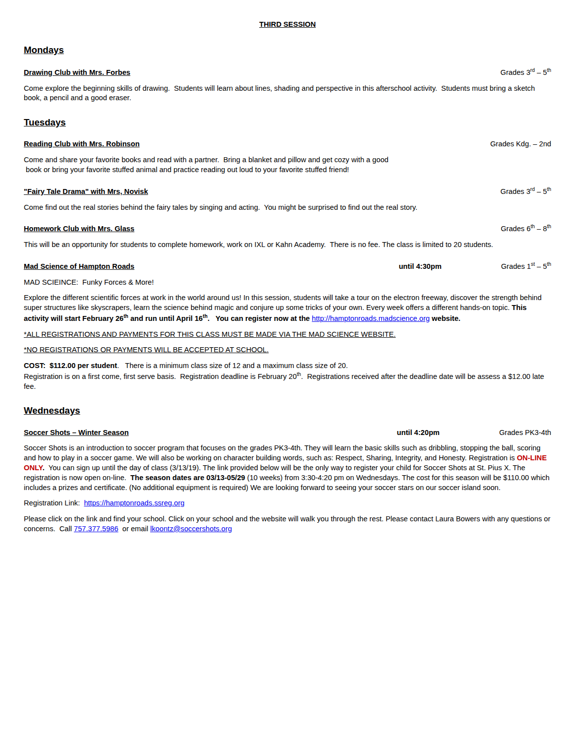THIRD SESSION
Mondays
Drawing Club with Mrs. Forbes Grades 3rd – 5th
Come explore the beginning skills of drawing. Students will learn about lines, shading and perspective in this afterschool activity. Students must bring a sketch book, a pencil and a good eraser.
Tuesdays
Reading Club with Mrs. Robinson Grades Kdg. – 2nd
Come and share your favorite books and read with a partner. Bring a blanket and pillow and get cozy with a good
book or bring your favorite stuffed animal and practice reading out loud to your favorite stuffed friend!
"Fairy Tale Drama" with Mrs, Novisk Grades 3rd – 5th
Come find out the real stories behind the fairy tales by singing and acting. You might be surprised to find out the real story.
Homework Club with Mrs. Glass Grades 6th – 8th
This will be an opportunity for students to complete homework, work on IXL or Kahn Academy. There is no fee. The class is limited to 20 students.
Mad Science of Hampton Roads until 4:30pm Grades 1st – 5th
MAD SCIEINCE: Funky Forces & More!
Explore the different scientific forces at work in the world around us! In this session, students will take a tour on the electron freeway, discover the strength behind super structures like skyscrapers, learn the science behind magic and conjure up some tricks of your own. Every week offers a different hands-on topic. This activity will start February 26th and run until April 16th. You can register now at the http://hamptonroads.madscience.org website.
*ALL REGISTRATIONS AND PAYMENTS FOR THIS CLASS MUST BE MADE VIA THE MAD SCIENCE WEBSITE.
*NO REGISTRATIONS OR PAYMENTS WILL BE ACCEPTED AT SCHOOL.
COST: $112.00 per student. There is a minimum class size of 12 and a maximum class size of 20.
Registration is on a first come, first serve basis. Registration deadline is February 20th. Registrations received after the deadline date will be assess a $12.00 late fee.
Wednesdays
Soccer Shots – Winter Season until 4:20pm Grades PK3-4th
Soccer Shots is an introduction to soccer program that focuses on the grades PK3-4th. They will learn the basic skills such as dribbling, stopping the ball, scoring and how to play in a soccer game. We will also be working on character building words, such as: Respect, Sharing, Integrity, and Honesty. Registration is ON-LINE ONLY. You can sign up until the day of class (3/13/19). The link provided below will be the only way to register your child for Soccer Shots at St. Pius X. The registration is now open on-line. The season dates are 03/13-05/29 (10 weeks) from 3:30-4:20 pm on Wednesdays. The cost for this season will be $110.00 which includes a prizes and certificate. (No additional equipment is required) We are looking forward to seeing your soccer stars on our soccer island soon.
Registration Link: https://hamptonroads.ssreg.org
Please click on the link and find your school. Click on your school and the website will walk you through the rest. Please contact Laura Bowers with any questions or concerns. Call 757.377.5986 or email lkoontz@soccershots.org